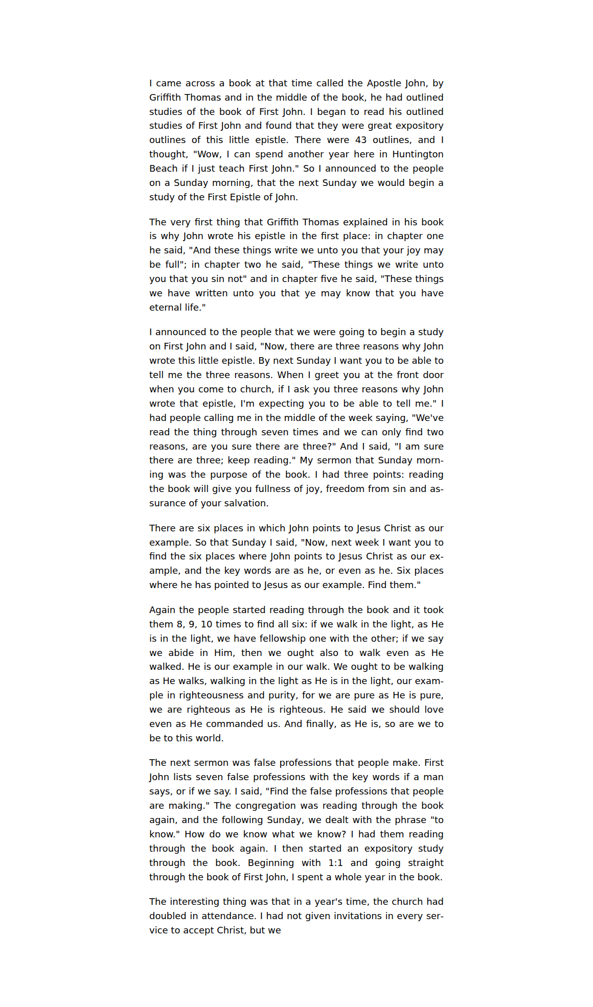I came across a book at that time called the Apostle John, by Griffith Thomas and in the middle of the book, he had outlined studies of the book of First John. I began to read his outlined studies of First John and found that they were great expository outlines of this little epistle. There were 43 outlines, and I thought, "Wow, I can spend another year here in Huntington Beach if I just teach First John." So I announced to the people on a Sunday morning, that the next Sunday we would begin a study of the First Epistle of John.
The very first thing that Griffith Thomas explained in his book is why John wrote his epistle in the first place: in chapter one he said, "And these things write we unto you that your joy may be full"; in chapter two he said, "These things we write unto you that you sin not" and in chapter five he said, "These things we have written unto you that ye may know that you have eternal life."
I announced to the people that we were going to begin a study on First John and I said, "Now, there are three reasons why John wrote this little epistle. By next Sunday I want you to be able to tell me the three reasons. When I greet you at the front door when you come to church, if I ask you three reasons why John wrote that epistle, I'm expecting you to be able to tell me." I had people calling me in the middle of the week saying, "We've read the thing through seven times and we can only find two reasons, are you sure there are three?" And I said, "I am sure there are three; keep reading." My sermon that Sunday morning was the purpose of the book. I had three points: reading the book will give you fullness of joy, freedom from sin and assurance of your salvation.
There are six places in which John points to Jesus Christ as our example. So that Sunday I said, "Now, next week I want you to find the six places where John points to Jesus Christ as our example, and the key words are as he, or even as he. Six places where he has pointed to Jesus as our example. Find them."
Again the people started reading through the book and it took them 8, 9, 10 times to find all six: if we walk in the light, as He is in the light, we have fellowship one with the other; if we say we abide in Him, then we ought also to walk even as He walked. He is our example in our walk. We ought to be walking as He walks, walking in the light as He is in the light, our example in righteousness and purity, for we are pure as He is pure, we are righteous as He is righteous. He said we should love even as He commanded us. And finally, as He is, so are we to be to this world.
The next sermon was false professions that people make. First John lists seven false professions with the key words if a man says, or if we say. I said, "Find the false professions that people are making." The congregation was reading through the book again, and the following Sunday, we dealt with the phrase "to know." How do we know what we know? I had them reading through the book again. I then started an expository study through the book. Beginning with 1:1 and going straight through the book of First John, I spent a whole year in the book.
The interesting thing was that in a year's time, the church had doubled in attendance. I had not given invitations in every service to accept Christ, but we